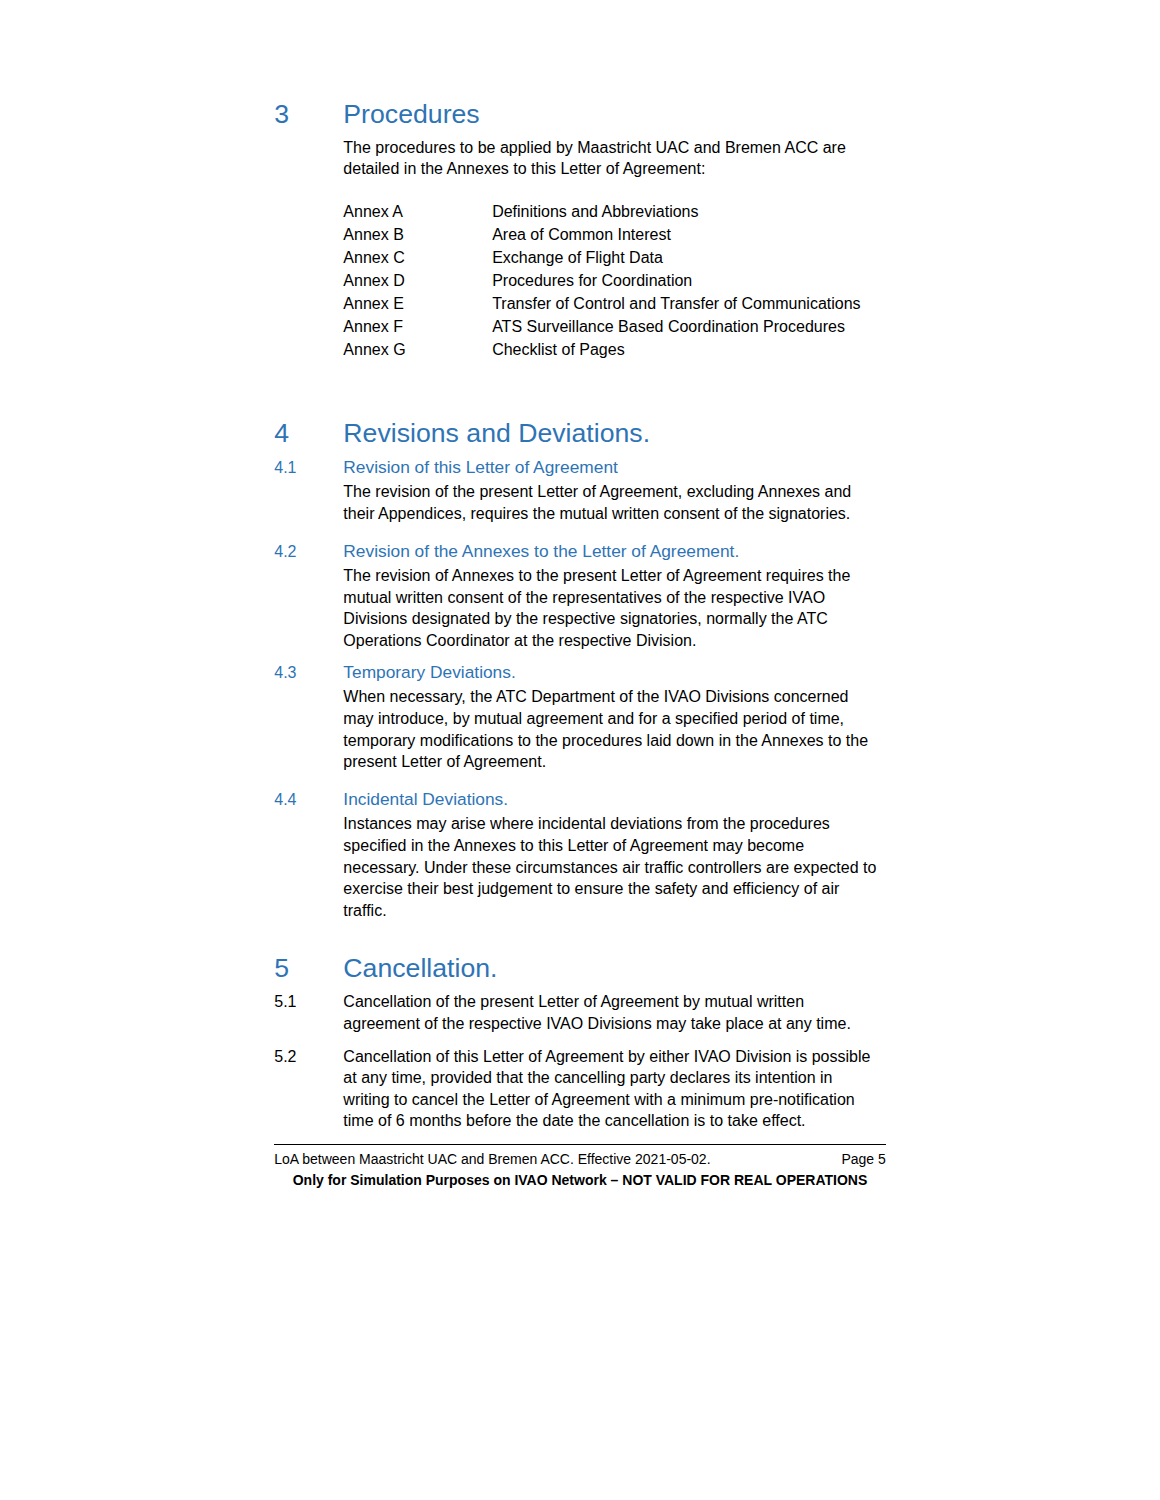3 Procedures
The procedures to be applied by Maastricht UAC and Bremen ACC are detailed in the Annexes to this Letter of Agreement:
| Annex A | Definitions and Abbreviations |
| Annex B | Area of Common Interest |
| Annex C | Exchange of Flight Data |
| Annex D | Procedures for Coordination |
| Annex E | Transfer of Control and Transfer of Communications |
| Annex F | ATS Surveillance Based Coordination Procedures |
| Annex G | Checklist of Pages |
4 Revisions and Deviations.
4.1 Revision of this Letter of Agreement
The revision of the present Letter of Agreement, excluding Annexes and their Appendices, requires the mutual written consent of the signatories.
4.2 Revision of the Annexes to the Letter of Agreement.
The revision of Annexes to the present Letter of Agreement requires the mutual written consent of the representatives of the respective IVAO Divisions designated by the respective signatories, normally the ATC Operations Coordinator at the respective Division.
4.3 Temporary Deviations.
When necessary, the ATC Department of the IVAO Divisions concerned may introduce, by mutual agreement and for a specified period of time, temporary modifications to the procedures laid down in the Annexes to the present Letter of Agreement.
4.4 Incidental Deviations.
Instances may arise where incidental deviations from the procedures specified in the Annexes to this Letter of Agreement may become necessary. Under these circumstances air traffic controllers are expected to exercise their best judgement to ensure the safety and efficiency of air traffic.
5 Cancellation.
5.1
Cancellation of the present Letter of Agreement by mutual written agreement of the respective IVAO Divisions may take place at any time.
5.2
Cancellation of this Letter of Agreement by either IVAO Division is possible at any time, provided that the cancelling party declares its intention in writing to cancel the Letter of Agreement with a minimum pre-notification time of 6 months before the date the cancellation is to take effect.
LoA between Maastricht UAC and Bremen ACC. Effective 2021-05-02. Page 5
Only for Simulation Purposes on IVAO Network – NOT VALID FOR REAL OPERATIONS